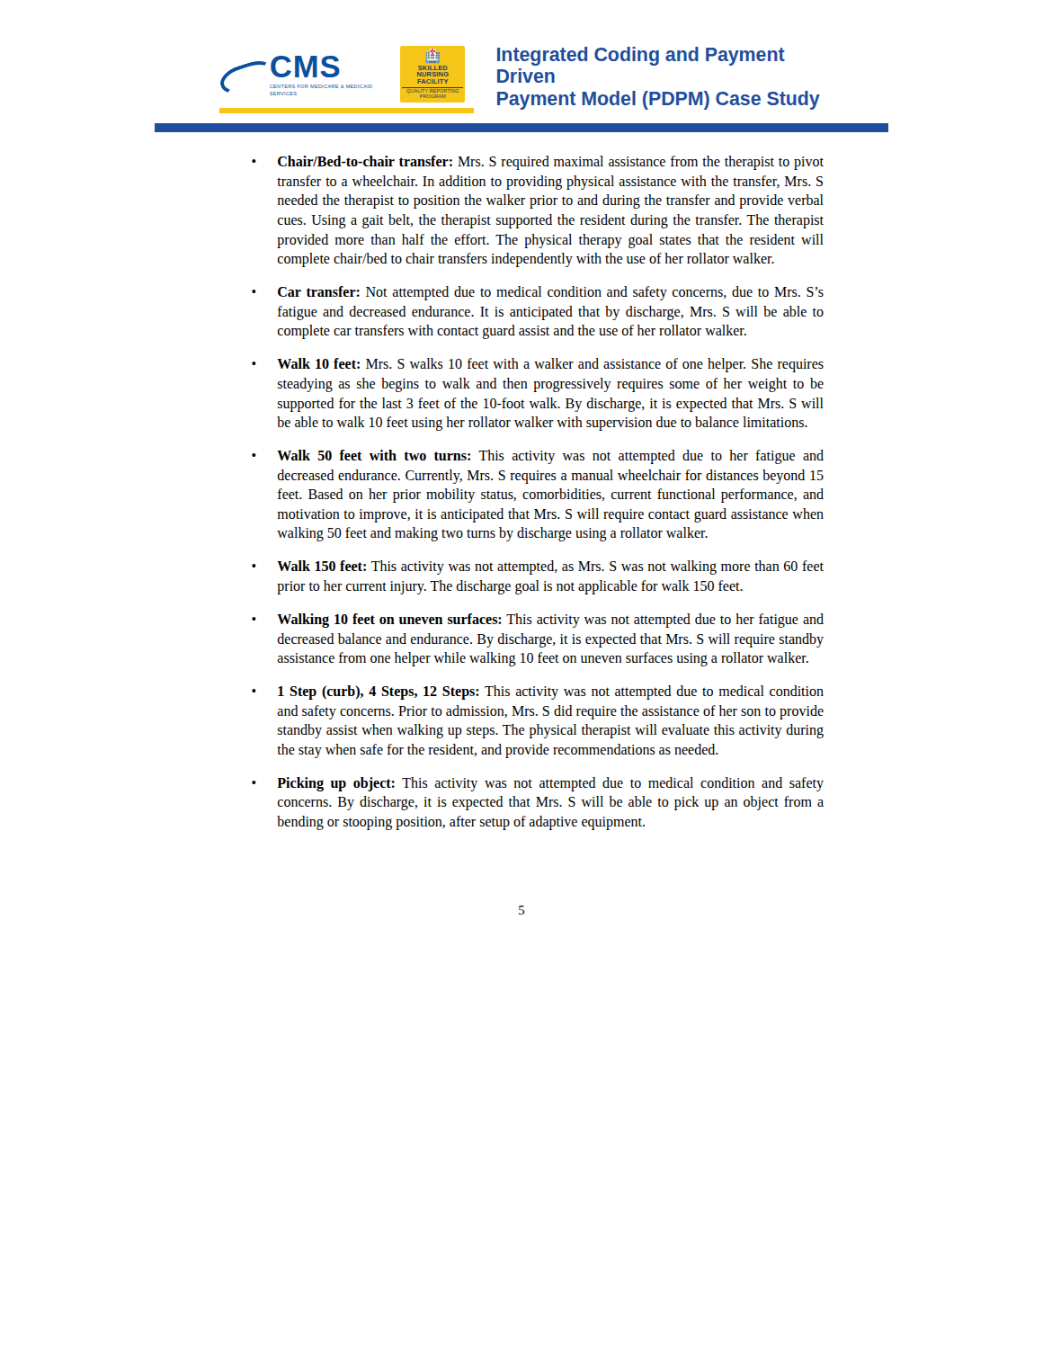CMS
Centers for Medicare & Medicaid Services
🏥
SKILLED
NURSING
FACILITY
QUALITY REPORTING PROGRAM
Integrated Coding and Payment Driven
Payment Model (PDPM) Case Study
Chair/Bed-to-chair transfer: Mrs. S required maximal assistance from the therapist to pivot transfer to a wheelchair. In addition to providing physical assistance with the transfer, Mrs. S needed the therapist to position the walker prior to and during the transfer and provide verbal cues. Using a gait belt, the therapist supported the resident during the transfer. The therapist provided more than half the effort. The physical therapy goal states that the resident will complete chair/bed to chair transfers independently with the use of her rollator walker.
Car transfer: Not attempted due to medical condition and safety concerns, due to Mrs. S’s fatigue and decreased endurance. It is anticipated that by discharge, Mrs. S will be able to complete car transfers with contact guard assist and the use of her rollator walker.
Walk 10 feet: Mrs. S walks 10 feet with a walker and assistance of one helper. She requires steadying as she begins to walk and then progressively requires some of her weight to be supported for the last 3 feet of the 10-foot walk. By discharge, it is expected that Mrs. S will be able to walk 10 feet using her rollator walker with supervision due to balance limitations.
Walk 50 feet with two turns: This activity was not attempted due to her fatigue and decreased endurance. Currently, Mrs. S requires a manual wheelchair for distances beyond 15 feet. Based on her prior mobility status, comorbidities, current functional performance, and motivation to improve, it is anticipated that Mrs. S will require contact guard assistance when walking 50 feet and making two turns by discharge using a rollator walker.
Walk 150 feet: This activity was not attempted, as Mrs. S was not walking more than 60 feet prior to her current injury. The discharge goal is not applicable for walk 150 feet.
Walking 10 feet on uneven surfaces: This activity was not attempted due to her fatigue and decreased balance and endurance. By discharge, it is expected that Mrs. S will require standby assistance from one helper while walking 10 feet on uneven surfaces using a rollator walker.
1 Step (curb), 4 Steps, 12 Steps: This activity was not attempted due to medical condition and safety concerns. Prior to admission, Mrs. S did require the assistance of her son to provide standby assist when walking up steps. The physical therapist will evaluate this activity during the stay when safe for the resident, and provide recommendations as needed.
Picking up object: This activity was not attempted due to medical condition and safety concerns. By discharge, it is expected that Mrs. S will be able to pick up an object from a bending or stooping position, after setup of adaptive equipment.
5